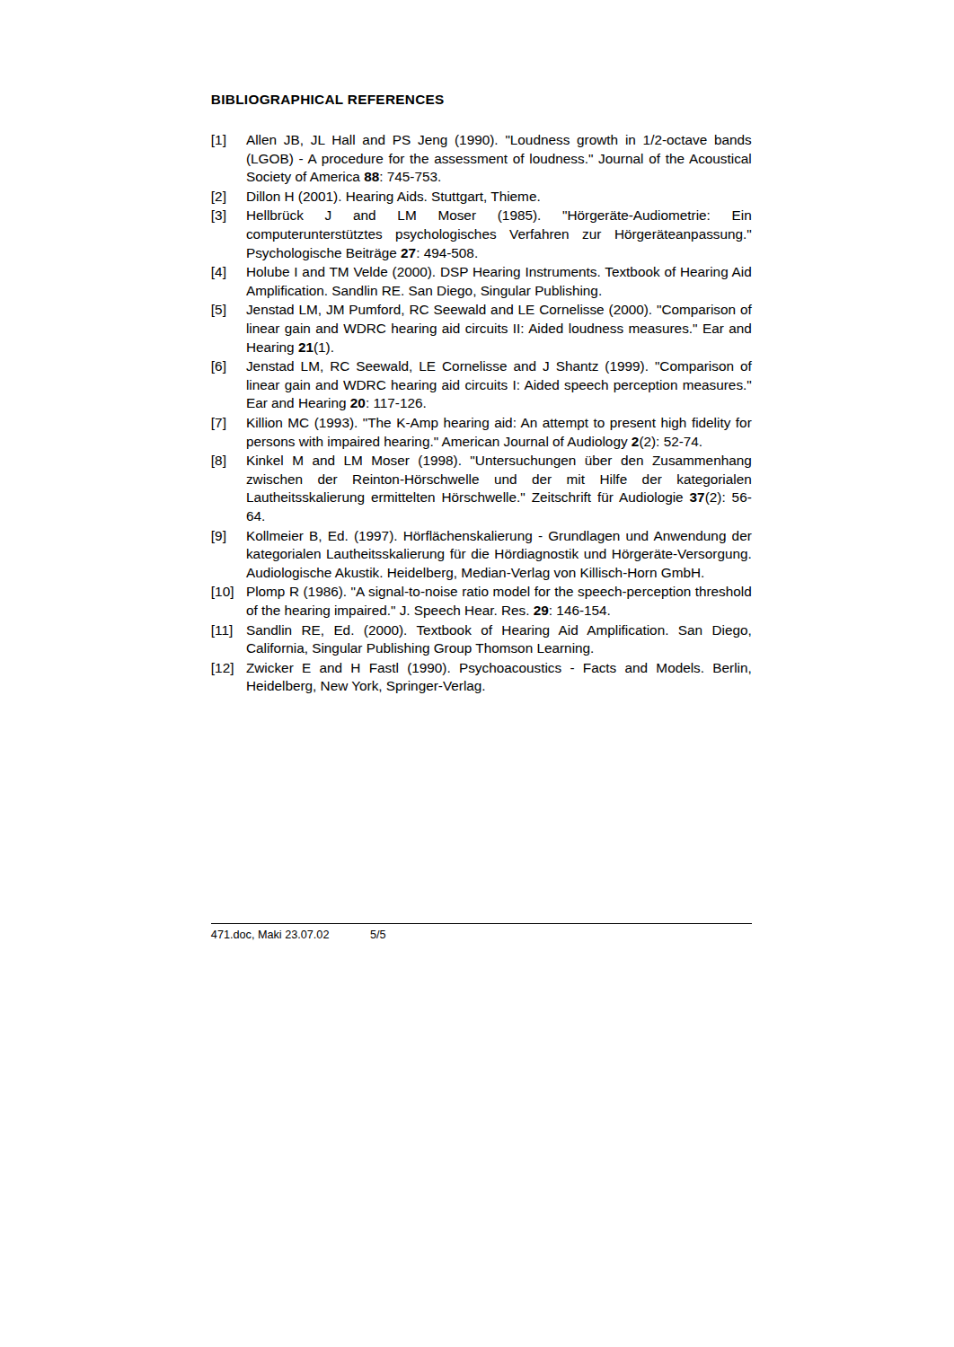BIBLIOGRAPHICAL REFERENCES
[1] Allen JB, JL Hall and PS Jeng (1990). "Loudness growth in 1/2-octave bands (LGOB) - A procedure for the assessment of loudness." Journal of the Acoustical Society of America 88: 745-753.
[2] Dillon H (2001). Hearing Aids. Stuttgart, Thieme.
[3] Hellbrück J and LM Moser (1985). "Hörgeräte-Audiometrie: Ein computerunterstütztes psychologisches Verfahren zur Hörgeräteanpassung." Psychologische Beiträge 27: 494-508.
[4] Holube I and TM Velde (2000). DSP Hearing Instruments. Textbook of Hearing Aid Amplification. Sandlin RE. San Diego, Singular Publishing.
[5] Jenstad LM, JM Pumford, RC Seewald and LE Cornelisse (2000). "Comparison of linear gain and WDRC hearing aid circuits II: Aided loudness measures." Ear and Hearing 21(1).
[6] Jenstad LM, RC Seewald, LE Cornelisse and J Shantz (1999). "Comparison of linear gain and WDRC hearing aid circuits I: Aided speech perception measures." Ear and Hearing 20: 117-126.
[7] Killion MC (1993). "The K-Amp hearing aid: An attempt to present high fidelity for persons with impaired hearing." American Journal of Audiology 2(2): 52-74.
[8] Kinkel M and LM Moser (1998). "Untersuchungen über den Zusammenhang zwischen der Reinton-Hörschwelle und der mit Hilfe der kategorialen Lautheitsskalierung ermittelten Hörschwelle." Zeitschrift für Audiologie 37(2): 56-64.
[9] Kollmeier B, Ed. (1997). Hörflächenskalierung - Grundlagen und Anwendung der kategorialen Lautheitsskalierung für die Hördiagnostik und Hörgeräte-Versorgung. Audiologische Akustik. Heidelberg, Median-Verlag von Killisch-Horn GmbH.
[10] Plomp R (1986). "A signal-to-noise ratio model for the speech-perception threshold of the hearing impaired." J. Speech Hear. Res. 29: 146-154.
[11] Sandlin RE, Ed. (2000). Textbook of Hearing Aid Amplification. San Diego, California, Singular Publishing Group Thomson Learning.
[12] Zwicker E and H Fastl (1990). Psychoacoustics - Facts and Models. Berlin, Heidelberg, New York, Springer-Verlag.
471.doc, Maki 23.07.02 5/5